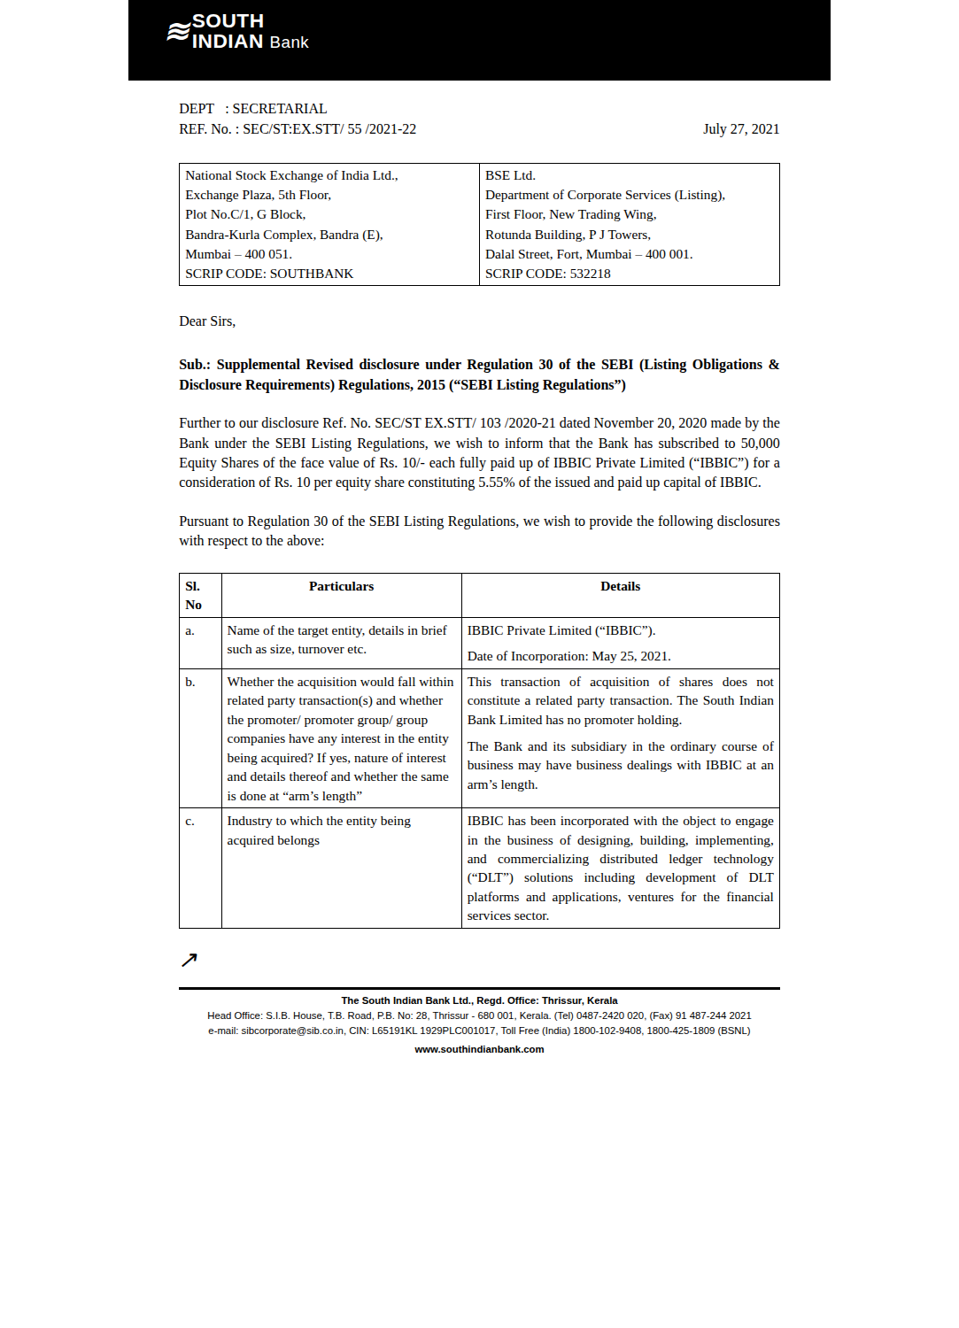≋SOUTH INDIAN Bank
DEPT : SECRETARIAL
REF. No. : SEC/ST:EX.STT/ 55 /2021-22 July 27, 2021
| National Stock Exchange of India Ltd., Exchange Plaza, 5th Floor, Plot No.C/1, G Block, Bandra-Kurla Complex, Bandra (E), Mumbai – 400 051. SCRIP CODE: SOUTHBANK | BSE Ltd. Department of Corporate Services (Listing), First Floor, New Trading Wing, Rotunda Building, P J Towers, Dalal Street, Fort, Mumbai – 400 001. SCRIP CODE: 532218 |
Dear Sirs,
Sub.: Supplemental Revised disclosure under Regulation 30 of the SEBI (Listing Obligations & Disclosure Requirements) Regulations, 2015 (“SEBI Listing Regulations”)
Further to our disclosure Ref. No. SEC/ST EX.STT/ 103 /2020-21 dated November 20, 2020 made by the Bank under the SEBI Listing Regulations, we wish to inform that the Bank has subscribed to 50,000 Equity Shares of the face value of Rs. 10/- each fully paid up of IBBIC Private Limited (“IBBIC”) for a consideration of Rs. 10 per equity share constituting 5.55% of the issued and paid up capital of IBBIC.
Pursuant to Regulation 30 of the SEBI Listing Regulations, we wish to provide the following disclosures with respect to the above:
| Sl. No | Particulars | Details |
| --- | --- | --- |
| a. | Name of the target entity, details in brief such as size, turnover etc. | IBBIC Private Limited (“IBBIC”). Date of Incorporation: May 25, 2021. |
| b. | Whether the acquisition would fall within related party transaction(s) and whether the promoter/ promoter group/ group companies have any interest in the entity being acquired? If yes, nature of interest and details thereof and whether the same is done at “arm’s length” | This transaction of acquisition of shares does not constitute a related party transaction. The South Indian Bank Limited has no promoter holding. The Bank and its subsidiary in the ordinary course of business may have business dealings with IBBIC at an arm’s length. |
| c. | Industry to which the entity being acquired belongs | IBBIC has been incorporated with the object to engage in the business of designing, building, implementing, and commercializing distributed ledger technology (“DLT”) solutions including development of DLT platforms and applications, ventures for the financial services sector. |
↗
The South Indian Bank Ltd., Regd. Office: Thrissur, Kerala
Head Office: S.I.B. House, T.B. Road, P.B. No: 28, Thrissur - 680 001, Kerala. (Tel) 0487-2420 020, (Fax) 91 487-244 2021
e-mail: sibcorporate@sib.co.in, CIN: L65191KL 1929PLC001017, Toll Free (India) 1800-102-9408, 1800-425-1809 (BSNL)
www.southindianbank.com